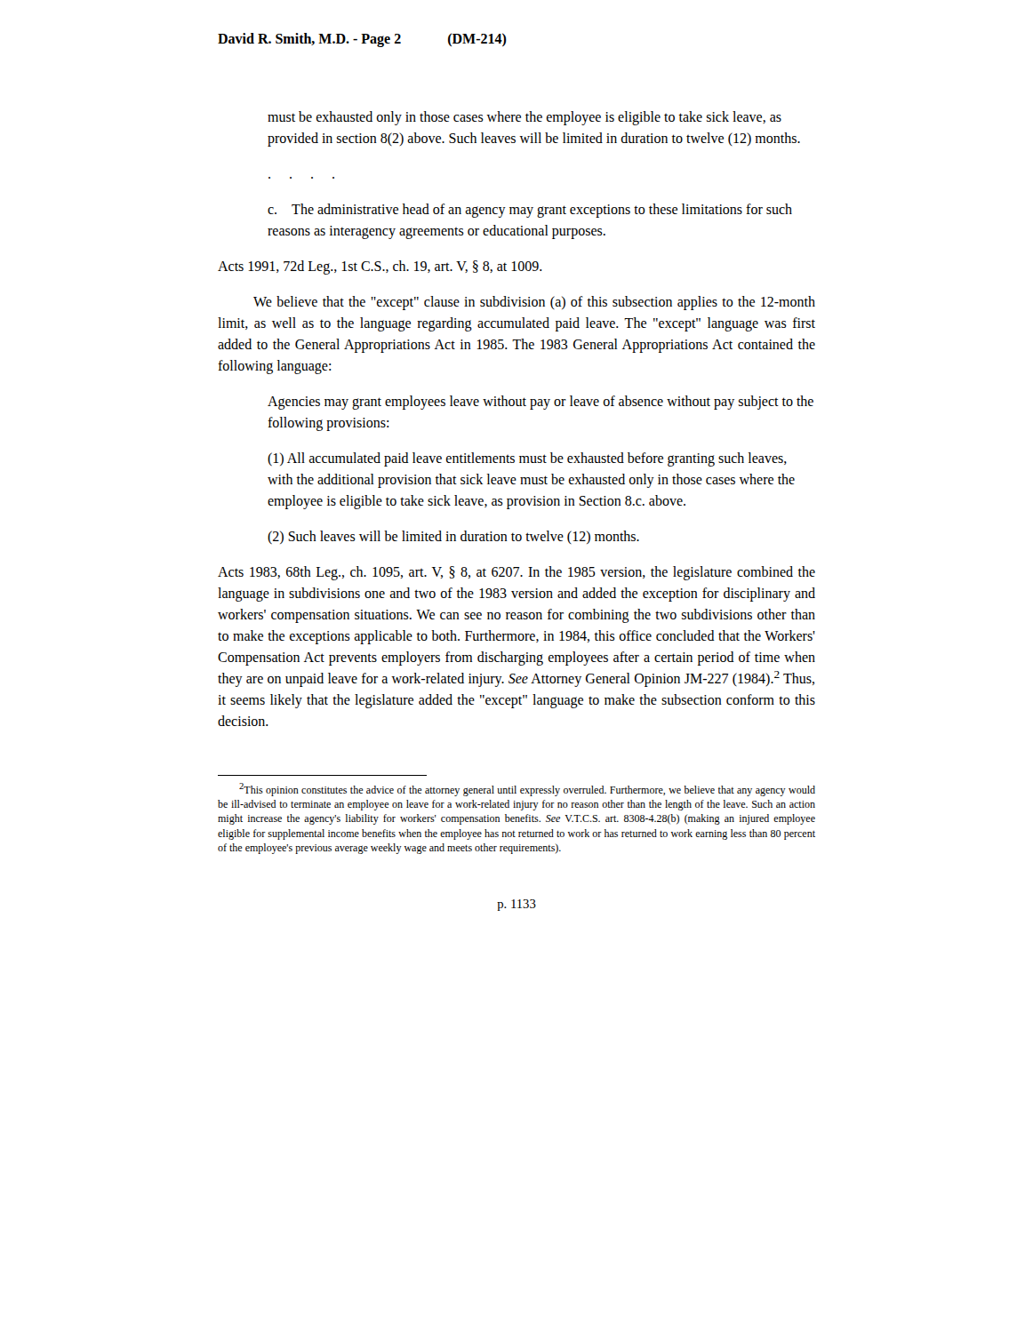David R. Smith, M.D. - Page 2 (DM-214)
must be exhausted only in those cases where the employee is eligible to take sick leave, as provided in section 8(2) above. Such leaves will be limited in duration to twelve (12) months.
. . . .
c. The administrative head of an agency may grant exceptions to these limitations for such reasons as interagency agreements or educational purposes.
Acts 1991, 72d Leg., 1st C.S., ch. 19, art. V, § 8, at 1009.
We believe that the "except" clause in subdivision (a) of this subsection applies to the 12-month limit, as well as to the language regarding accumulated paid leave. The "except" language was first added to the General Appropriations Act in 1985. The 1983 General Appropriations Act contained the following language:
Agencies may grant employees leave without pay or leave of absence without pay subject to the following provisions:
(1) All accumulated paid leave entitlements must be exhausted before granting such leaves, with the additional provision that sick leave must be exhausted only in those cases where the employee is eligible to take sick leave, as provision in Section 8.c. above.
(2) Such leaves will be limited in duration to twelve (12) months.
Acts 1983, 68th Leg., ch. 1095, art. V, § 8, at 6207. In the 1985 version, the legislature combined the language in subdivisions one and two of the 1983 version and added the exception for disciplinary and workers' compensation situations. We can see no reason for combining the two subdivisions other than to make the exceptions applicable to both. Furthermore, in 1984, this office concluded that the Workers' Compensation Act prevents employers from discharging employees after a certain period of time when they are on unpaid leave for a work-related injury. See Attorney General Opinion JM-227 (1984).2 Thus, it seems likely that the legislature added the "except" language to make the subsection conform to this decision.
2This opinion constitutes the advice of the attorney general until expressly overruled. Furthermore, we believe that any agency would be ill-advised to terminate an employee on leave for a work-related injury for no reason other than the length of the leave. Such an action might increase the agency's liability for workers' compensation benefits. See V.T.C.S. art. 8308-4.28(b) (making an injured employee eligible for supplemental income benefits when the employee has not returned to work or has returned to work earning less than 80 percent of the employee's previous average weekly wage and meets other requirements).
p. 1133